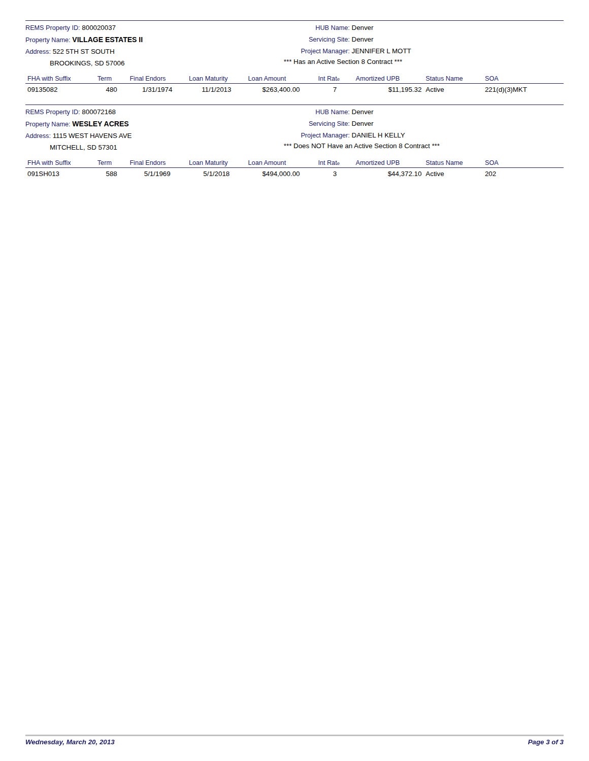REMS Property ID: 800020037
Property Name: VILLAGE ESTATES II
Address: 522 5TH ST SOUTH
BROOKINGS, SD 57006
HUB Name: Denver
Servicing Site: Denver
Project Manager: JENNIFER L MOTT
*** Has an Active Section 8 Contract ***
| FHA with Suffix | Term | Final Endors | Loan Maturity | Loan Amount | Int Rat e | Amortized UPB | Status Name | SOA |
| --- | --- | --- | --- | --- | --- | --- | --- | --- |
| 09135082 | 480 | 1/31/1974 | 11/1/2013 | $263,400.00 | 7 | $11,195.32 | Active | 221(d)(3)MKT |
REMS Property ID: 800072168
Property Name: WESLEY ACRES
Address: 1115 WEST HAVENS AVE
MITCHELL, SD 57301
HUB Name: Denver
Servicing Site: Denver
Project Manager: DANIEL H KELLY
*** Does NOT Have an Active Section 8 Contract ***
| FHA with Suffix | Term | Final Endors | Loan Maturity | Loan Amount | Int Rat e | Amortized UPB | Status Name | SOA |
| --- | --- | --- | --- | --- | --- | --- | --- | --- |
| 091SH013 | 588 | 5/1/1969 | 5/1/2018 | $494,000.00 | 3 | $44,372.10 | Active | 202 |
Wednesday, March 20, 2013
Page 3 of 3